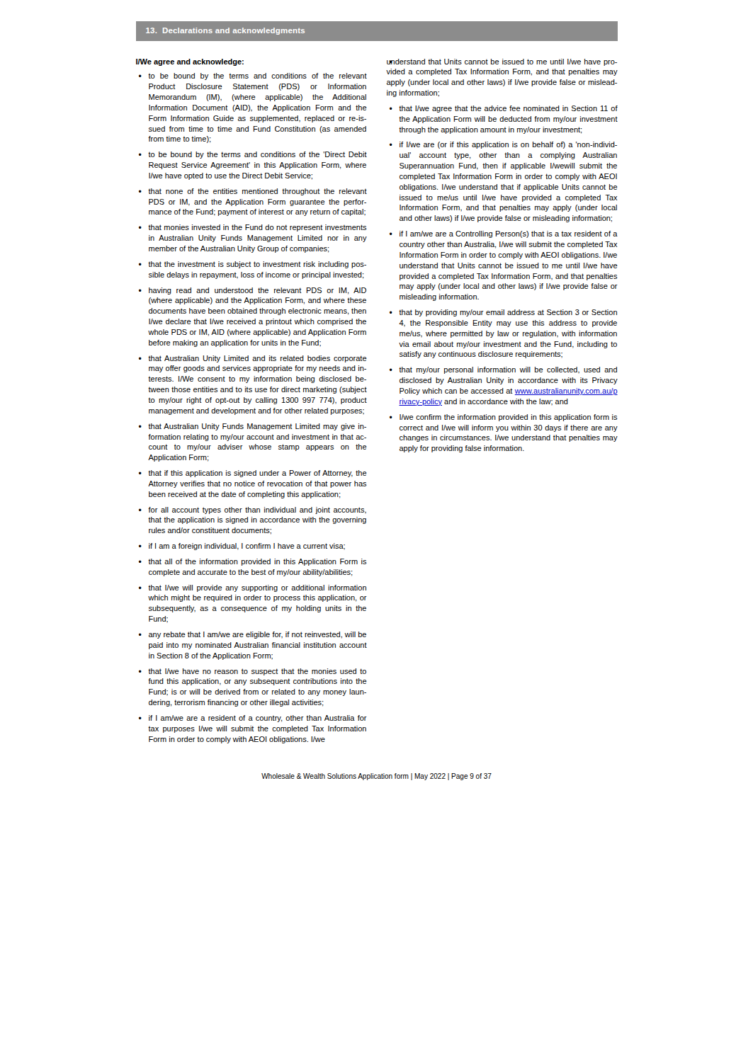13. Declarations and acknowledgments
I/We agree and acknowledge:
to be bound by the terms and conditions of the relevant Product Disclosure Statement (PDS) or Information Memorandum (IM), (where applicable) the Additional Information Document (AID), the Application Form and the Form Information Guide as supplemented, replaced or re-issued from time to time and Fund Constitution (as amended from time to time);
to be bound by the terms and conditions of the 'Direct Debit Request Service Agreement' in this Application Form, where I/we have opted to use the Direct Debit Service;
that none of the entities mentioned throughout the relevant PDS or IM, and the Application Form guarantee the performance of the Fund; payment of interest or any return of capital;
that monies invested in the Fund do not represent investments in Australian Unity Funds Management Limited nor in any member of the Australian Unity Group of companies;
that the investment is subject to investment risk including possible delays in repayment, loss of income or principal invested;
having read and understood the relevant PDS or IM, AID (where applicable) and the Application Form, and where these documents have been obtained through electronic means, then I/we declare that I/we received a printout which comprised the whole PDS or IM, AID (where applicable) and Application Form before making an application for units in the Fund;
that Australian Unity Limited and its related bodies corporate may offer goods and services appropriate for my needs and interests. I/We consent to my information being disclosed between those entities and to its use for direct marketing (subject to my/our right of opt-out by calling 1300 997 774), product management and development and for other related purposes;
that Australian Unity Funds Management Limited may give information relating to my/our account and investment in that account to my/our adviser whose stamp appears on the Application Form;
that if this application is signed under a Power of Attorney, the Attorney verifies that no notice of revocation of that power has been received at the date of completing this application;
for all account types other than individual and joint accounts, that the application is signed in accordance with the governing rules and/or constituent documents;
if I am a foreign individual, I confirm I have a current visa;
that all of the information provided in this Application Form is complete and accurate to the best of my/our ability/abilities;
that I/we will provide any supporting or additional information which might be required in order to process this application, or subsequently, as a consequence of my holding units in the Fund;
any rebate that I am/we are eligible for, if not reinvested, will be paid into my nominated Australian financial institution account in Section 8 of the Application Form;
that I/we have no reason to suspect that the monies used to fund this application, or any subsequent contributions into the Fund; is or will be derived from or related to any money laundering, terrorism financing or other illegal activities;
if I am/we are a resident of a country, other than Australia for tax purposes I/we will submit the completed Tax Information Form in order to comply with AEOI obligations. I/we
understand that Units cannot be issued to me until I/we have provided a completed Tax Information Form, and that penalties may apply (under local and other laws) if I/we provide false or misleading information;
that I/we agree that the advice fee nominated in Section 11 of the Application Form will be deducted from my/our investment through the application amount in my/our investment;
if I/we are (or if this application is on behalf of) a 'non-individual' account type, other than a complying Australian Superannuation Fund, then if applicable I/wewill submit the completed Tax Information Form in order to comply with AEOI obligations. I/we understand that if applicable Units cannot be issued to me/us until I/we have provided a completed Tax Information Form, and that penalties may apply (under local and other laws) if I/we provide false or misleading information;
if I am/we are a Controlling Person(s) that is a tax resident of a country other than Australia, I/we will submit the completed Tax Information Form in order to comply with AEOI obligations. I/we understand that Units cannot be issued to me until I/we have provided a completed Tax Information Form, and that penalties may apply (under local and other laws) if I/we provide false or misleading information.
that by providing my/our email address at Section 3 or Section 4, the Responsible Entity may use this address to provide me/us, where permitted by law or regulation, with information via email about my/our investment and the Fund, including to satisfy any continuous disclosure requirements;
that my/our personal information will be collected, used and disclosed by Australian Unity in accordance with its Privacy Policy which can be accessed at www.australianunity.com.au/privacy-policy and in accordance with the law; and
I/we confirm the information provided in this application form is correct and I/we will inform you within 30 days if there are any changes in circumstances. I/we understand that penalties may apply for providing false information.
Wholesale & Wealth Solutions Application form | May 2022 | Page 9 of 37